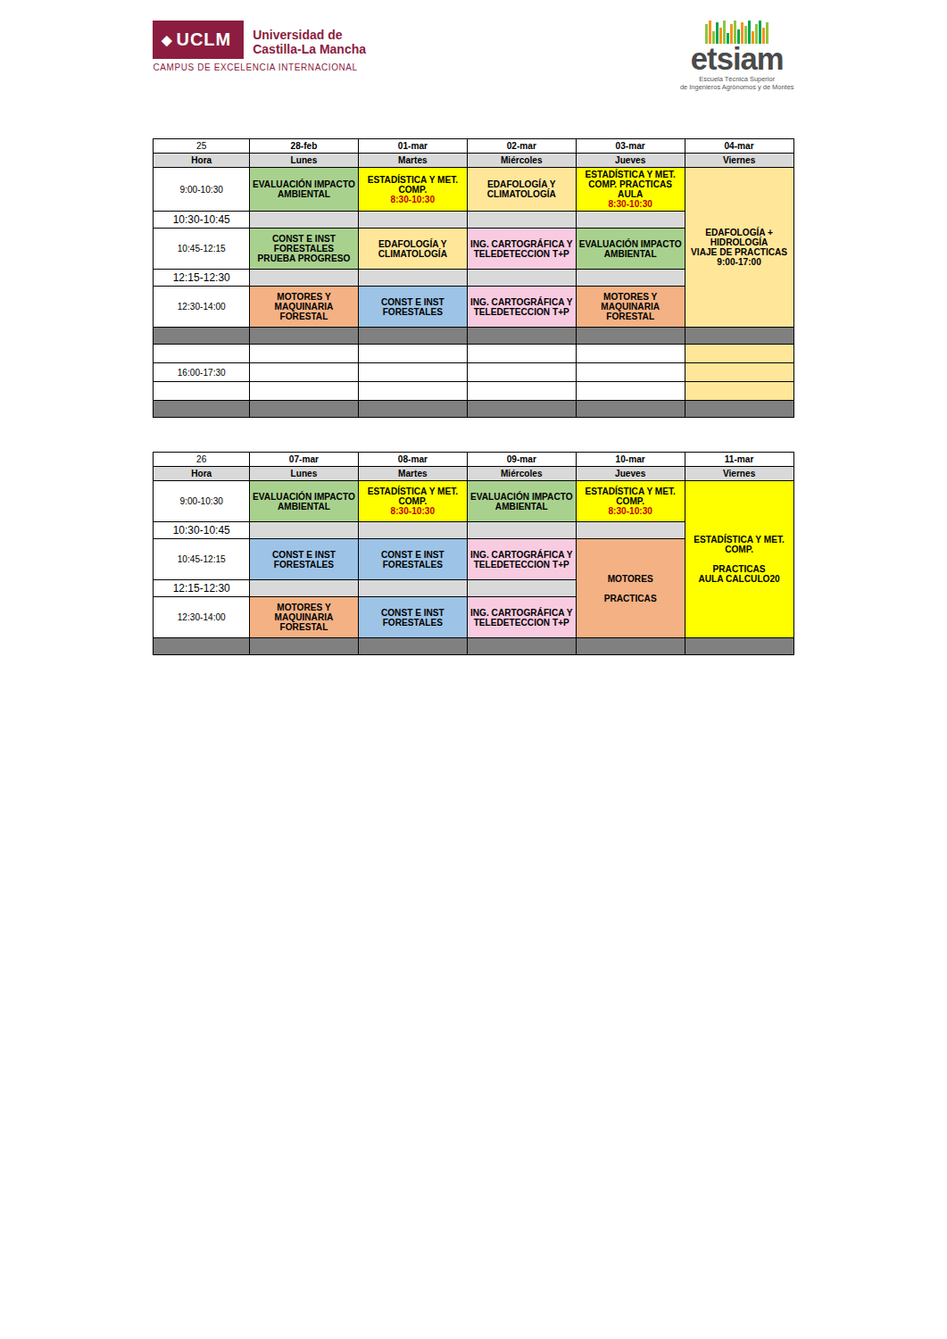◆UCLM
Universidad de
Castilla-La Mancha
CAMPUS DE EXCELENCIA INTERNACIONAL
etsiam
Escuela Técnica Superior
de Ingenieros Agrónomos y de Montes
| 25 | 28-feb | 01-mar | 02-mar | 03-mar | 04-mar |
| Hora | Lunes | Martes | Miércoles | Jueves | Viernes |
| 9:00-10:30 | EVALUACIÓN IMPACTO AMBIENTAL | ESTADÍSTICA Y MET. COMP. 8:30-10:30 | EDAFOLOGÍA Y CLIMATOLOGÍA | ESTADÍSTICA Y MET. COMP. PRACTICAS AULA 8:30-10:30 | EDAFOLOGÍA + HIDROLOGÍA VIAJE DE PRACTICAS 9:00-17:00 |
| 10:30-10:45 | | | | |
| 10:45-12:15 | CONST E INST FORESTALES PRUEBA PROGRESO | EDAFOLOGÍA Y CLIMATOLOGÍA | ING. CARTOGRÁFICA Y TELEDETECCION T+P | EVALUACIÓN IMPACTO AMBIENTAL |
| 12:15-12:30 | | | | |
| 12:30-14:00 | MOTORES Y MAQUINARIA FORESTAL | CONST E INST FORESTALES | ING. CARTOGRÁFICA Y TELEDETECCION T+P | MOTORES Y MAQUINARIA FORESTAL |
| 16:00-17:30 | | | | | |
| 26 | 07-mar | 08-mar | 09-mar | 10-mar | 11-mar |
| Hora | Lunes | Martes | Miércoles | Jueves | Viernes |
| 9:00-10:30 | EVALUACIÓN IMPACTO AMBIENTAL | ESTADÍSTICA Y MET. COMP. 8:30-10:30 | EVALUACIÓN IMPACTO AMBIENTAL | ESTADÍSTICA Y MET. COMP. 8:30-10:30 | ESTADÍSTICA Y MET. COMP. PRACTICAS AULA CALCULO20 |
| 10:30-10:45 | | | | |
| 10:45-12:15 | CONST E INST FORESTALES | CONST E INST FORESTALES | ING. CARTOGRÁFICA Y TELEDETECCION T+P | MOTORES PRACTICAS |
| 12:15-12:30 | | | |
| 12:30-14:00 | MOTORES Y MAQUINARIA FORESTAL | CONST E INST FORESTALES | ING. CARTOGRÁFICA Y TELEDETECCION T+P |